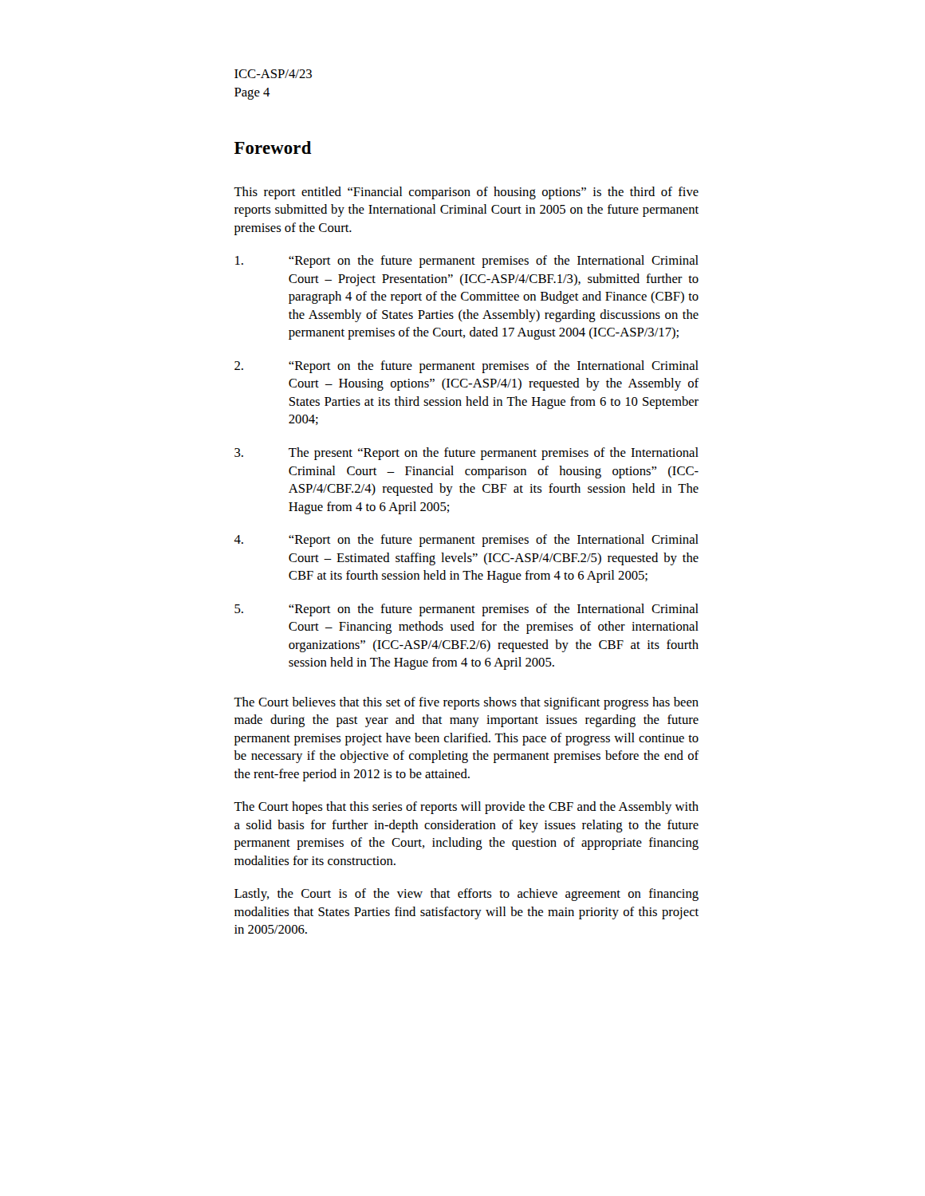ICC-ASP/4/23
Page 4
Foreword
This report entitled “Financial comparison of housing options” is the third of five reports submitted by the International Criminal Court in 2005 on the future permanent premises of the Court.
1. “Report on the future permanent premises of the International Criminal Court – Project Presentation” (ICC-ASP/4/CBF.1/3), submitted further to paragraph 4 of the report of the Committee on Budget and Finance (CBF) to the Assembly of States Parties (the Assembly) regarding discussions on the permanent premises of the Court, dated 17 August 2004 (ICC-ASP/3/17);
2. “Report on the future permanent premises of the International Criminal Court – Housing options” (ICC-ASP/4/1) requested by the Assembly of States Parties at its third session held in The Hague from 6 to 10 September 2004;
3. The present “Report on the future permanent premises of the International Criminal Court – Financial comparison of housing options” (ICC-ASP/4/CBF.2/4) requested by the CBF at its fourth session held in The Hague from 4 to 6 April 2005;
4. “Report on the future permanent premises of the International Criminal Court – Estimated staffing levels” (ICC-ASP/4/CBF.2/5) requested by the CBF at its fourth session held in The Hague from 4 to 6 April 2005;
5. “Report on the future permanent premises of the International Criminal Court – Financing methods used for the premises of other international organizations” (ICC-ASP/4/CBF.2/6) requested by the CBF at its fourth session held in The Hague from 4 to 6 April 2005.
The Court believes that this set of five reports shows that significant progress has been made during the past year and that many important issues regarding the future permanent premises project have been clarified. This pace of progress will continue to be necessary if the objective of completing the permanent premises before the end of the rent-free period in 2012 is to be attained.
The Court hopes that this series of reports will provide the CBF and the Assembly with a solid basis for further in-depth consideration of key issues relating to the future permanent premises of the Court, including the question of appropriate financing modalities for its construction.
Lastly, the Court is of the view that efforts to achieve agreement on financing modalities that States Parties find satisfactory will be the main priority of this project in 2005/2006.